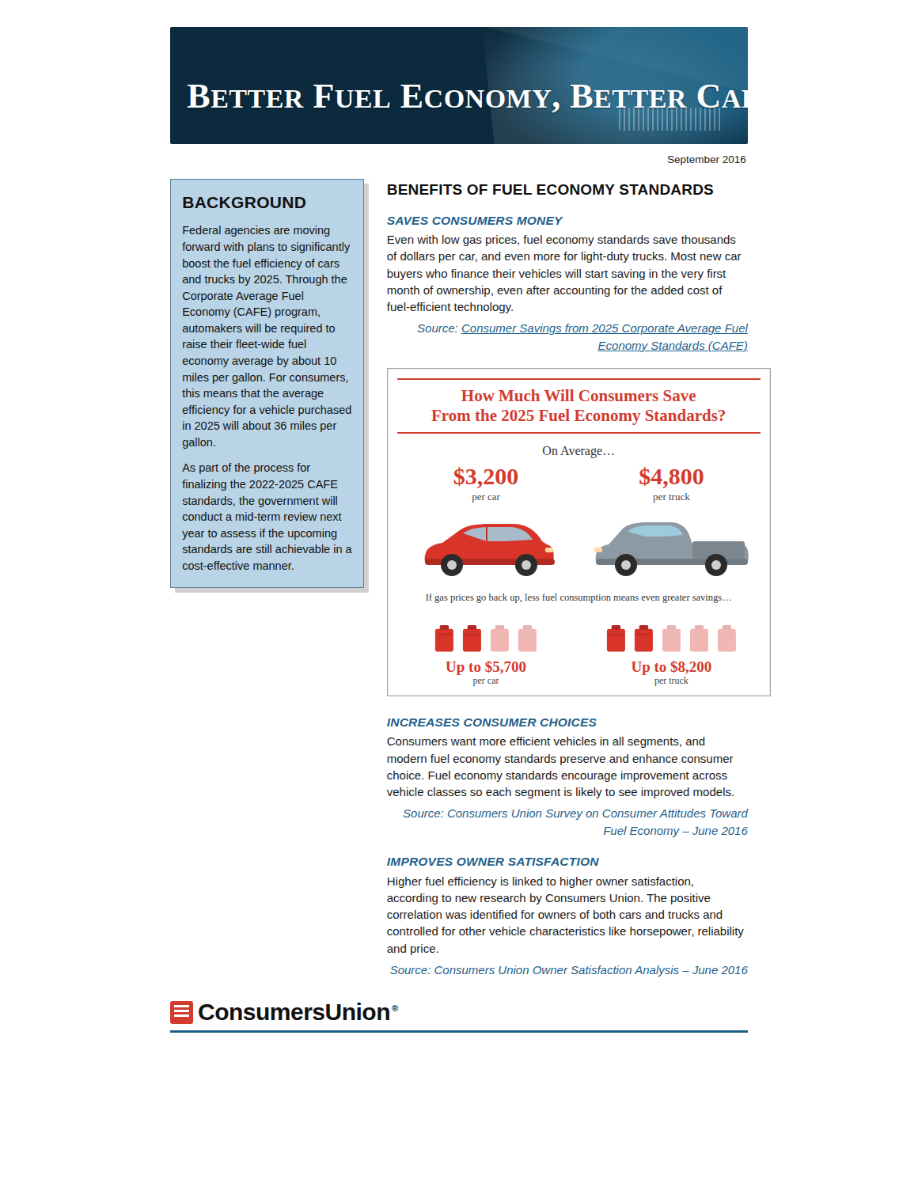BETTER FUEL ECONOMY, BETTER CARS
September 2016
BACKGROUND
Federal agencies are moving forward with plans to significantly boost the fuel efficiency of cars and trucks by 2025. Through the Corporate Average Fuel Economy (CAFE) program, automakers will be required to raise their fleet-wide fuel economy average by about 10 miles per gallon. For consumers, this means that the average efficiency for a vehicle purchased in 2025 will about 36 miles per gallon.
As part of the process for finalizing the 2022-2025 CAFE standards, the government will conduct a mid-term review next year to assess if the upcoming standards are still achievable in a cost-effective manner.
BENEFITS OF FUEL ECONOMY STANDARDS
SAVES CONSUMERS MONEY
Even with low gas prices, fuel economy standards save thousands of dollars per car, and even more for light-duty trucks. Most new car buyers who finance their vehicles will start saving in the very first month of ownership, even after accounting for the added cost of fuel-efficient technology.
Source: Consumer Savings from 2025 Corporate Average Fuel Economy Standards (CAFE)
How Much Will Consumers Save
From the 2025 Fuel Economy Standards?
On Average…
$3,200
per car
$4,800
per truck
If gas prices go back up, less fuel consumption means even greater savings…
Up to $5,700per car
Up to $8,200per truck
INCREASES CONSUMER CHOICES
Consumers want more efficient vehicles in all segments, and modern fuel economy standards preserve and enhance consumer choice. Fuel economy standards encourage improvement across vehicle classes so each segment is likely to see improved models.
Source: Consumers Union Survey on Consumer Attitudes Toward Fuel Economy – June 2016
IMPROVES OWNER SATISFACTION
Higher fuel efficiency is linked to higher owner satisfaction, according to new research by Consumers Union. The positive correlation was identified for owners of both cars and trucks and controlled for other vehicle characteristics like horsepower, reliability and price.
Source: Consumers Union Owner Satisfaction Analysis – June 2016
ConsumersUnion®